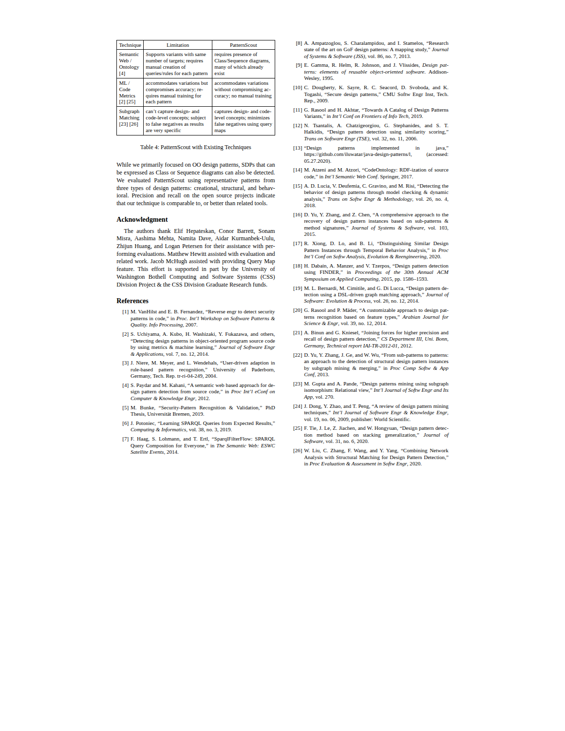| Technique | Limitation | PatternScout |
| --- | --- | --- |
| Semantic Web / Ontology [4] | Supports variants with same number of targets; requires manual creation of queries/rules for each pattern | requires presence of Class/Sequence diagrams, many of which already exist |
| ML / Code Metrics [2] [25] | accommodates variations but compromises accuracy; requires manual training for each pattern | accommodates variations without compromising accuracy; no manual training |
| Subgraph Matching [23] [26] | can’t capture design- and code-level concepts; subject to false negatives as results are very specific | captures design- and code-level concepts; minimizes false negatives using query maps |
Table 4: PatternScout with Existing Techniques
While we primarily focused on OO design patterns, SDPs that can be expressed as Class or Sequence diagrams can also be detected. We evaluated PatternScout using representative patterns from three types of design patterns: creational, structural, and behavioral. Precision and recall on the open source projects indicate that our technique is comparable to, or better than related tools.
Acknowledgment
The authors thank Elif Hepateskan, Conor Barrett, Sonam Misra, Aashima Mehta, Namita Dave, Aidar Kurmanbek-Uulu, Zhijun Huang, and Logan Petersen for their assistance with performing evaluations. Matthew Hewitt assisted with evaluation and related work. Jacob McHugh assisted with providing Query Map feature. This effort is supported in part by the University of Washington Bothell Computing and Software Systems (CSS) Division Project & the CSS Division Graduate Research funds.
References
[1] M. VanHilst and E. B. Fernandez, “Reverse engr to detect security patterns in code,” in Proc. Int’l Workshop on Software Patterns & Quality. Info Processing, 2007.
[2] S. Uchiyama, A. Kubo, H. Washizaki, Y. Fukazawa, and others, “Detecting design patterns in object-oriented program source code by using metrics & machine learning,” Journal of Software Engr & Applications, vol. 7, no. 12, 2014.
[3] J. Niere, M. Meyer, and L. Wendehals, “User-driven adaption in rule-based pattern recognition,” University of Paderborn, Germany, Tech. Rep. tr-ri-04-249, 2004.
[4] S. Paydar and M. Kahani, “A semantic web based approach for design pattern detection from source code,” in Proc Int’l eConf on Computer & Knowledge Engr, 2012.
[5] M. Bunke, “Security-Pattern Recognition & Validation,” PhD Thesis, Universität Bremen, 2019.
[6] J. Potoniec, “Learning SPARQL Queries from Expected Results,” Computing & Informatics, vol. 38, no. 3, 2019.
[7] F. Haag, S. Lohmann, and T. Ertl, “SparqlFilterFlow: SPARQL Query Composition for Everyone,” in The Semantic Web: ESWC Satellite Events, 2014.
[8] A. Ampatzoglou, S. Charalampidou, and I. Stamelos, “Research state of the art on GoF design patterns: A mapping study,” Journal of Systems & Software (JSS), vol. 86, no. 7, 2013.
[9] E. Gamma, R. Helm, R. Johnson, and J. Vlissides, Design patterns: elements of reusable object-oriented software. Addison-Wesley, 1995.
[10] C. Dougherty, K. Sayre, R. C. Seacord, D. Svoboda, and K. Togashi, “Secure design patterns,” CMU Softw Engr Inst, Tech. Rep., 2009.
[11] G. Rasool and H. Akhtar, “Towards A Catalog of Design Patterns Variants,” in Int’l Conf on Frontiers of Info Tech, 2019.
[12] N. Tsantalis, A. Chatzigeorgiou, G. Stephanides, and S. T. Halkidis, “Design pattern detection using similarity scoring,” Trans on Software Engr (TSE), vol. 32, no. 11, 2006.
[13] “Design patterns implemented in java,” https://github.com/iluwatar/java-design-patterns/l, (accessed: 05.27.2020).
[14] M. Atzeni and M. Atzori, “CodeOntology: RDF-ization of source code,” in Int’l Semantic Web Conf. Springer, 2017.
[15] A. D. Lucia, V. Deufemia, C. Gravino, and M. Risi, “Detecting the behavior of design patterns through model checking & dynamic analysis,” Trans on Softw Engr & Methodology, vol. 26, no. 4, 2018.
[16] D. Yu, Y. Zhang, and Z. Chen, “A comprehensive approach to the recovery of design pattern instances based on sub-patterns & method signatures,” Journal of Systems & Software, vol. 103, 2015.
[17] R. Xiong, D. Lo, and B. Li, “Distinguishing Similar Design Pattern Instances through Temporal Behavior Analysis,” in Proc Int’l Conf on Softw Analysis, Evolution & Reengineering, 2020.
[18] H. Dabain, A. Manzer, and V. Tzerpos, “Design pattern detection using FINDER,” in Proceedings of the 30th Annual ACM Symposium on Applied Computing, 2015, pp. 1586–1593.
[19] M. L. Bernardi, M. Cimitile, and G. Di Lucca, “Design pattern detection using a DSL-driven graph matching approach,” Journal of Software: Evolution & Process, vol. 26, no. 12, 2014.
[20] G. Rasool and P. Mäder, “A customizable approach to design patterns recognition based on feature types,” Arabian Journal for Science & Engr, vol. 39, no. 12, 2014.
[21] A. Binun and G. Kniesel, “Joining forces for higher precision and recall of design pattern detection,” CS Department III, Uni. Bonn, Germany, Technical report IAI-TR-2012-01, 2012.
[22] D. Yu, Y. Zhang, J. Ge, and W. Wu, “From sub-patterns to patterns: an approach to the detection of structural design pattern instances by subgraph mining & merging,” in Proc Comp Softw & App Conf, 2013.
[23] M. Gupta and A. Pande, “Design patterns mining using subgraph isomorphism: Relational view,” Int’l Journal of Softw Engr and Its App, vol. 270.
[24] J. Dong, Y. Zhao, and T. Peng, “A review of design pattern mining techniques,” Int’l Journal of Software Engr & Knowledge Engr, vol. 19, no. 06, 2009, publisher: World Scientific.
[25] F. Tie, J. Le, Z. Jiachen, and W. Hongyuan, “Design pattern detection method based on stacking generalization,” Journal of Software, vol. 31, no. 6, 2020.
[26] W. Liu, C. Zhang, F. Wang, and Y. Yang, “Combining Network Analysis with Structural Matching for Design Pattern Detection,” in Proc Evaluation & Assessment in Softw Engr, 2020.